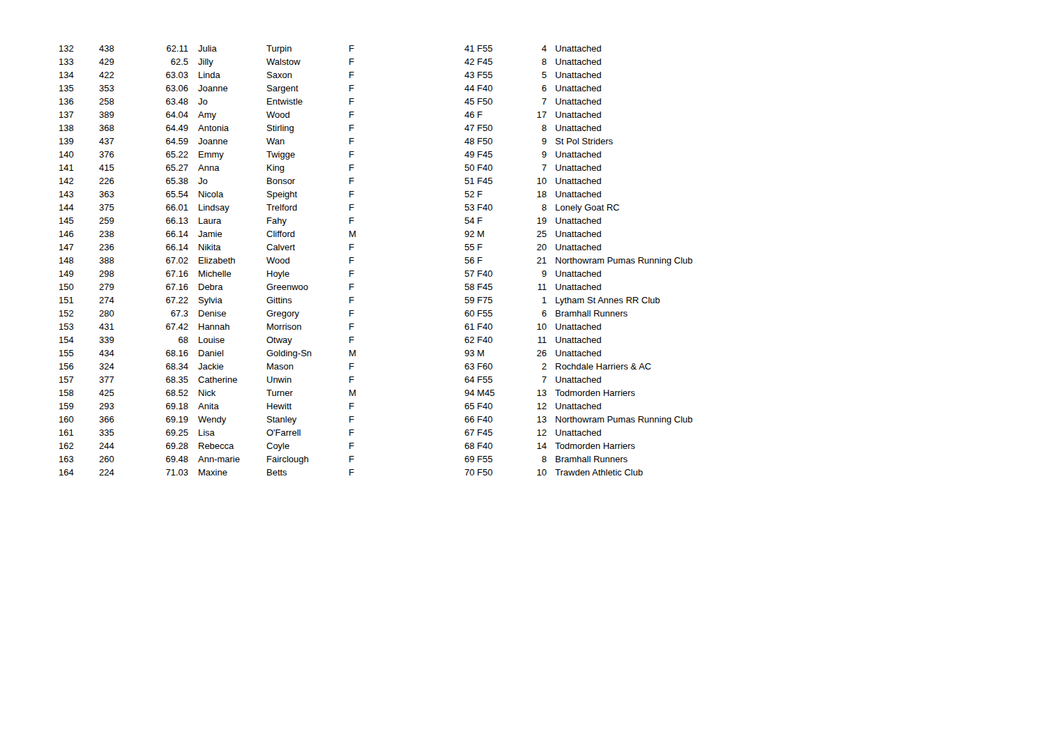| 132 | 438 | 62.11 | Julia | Turpin | F | | 41 F55 | 4 | Unattached |
| 133 | 429 | 62.5 | Jilly | Walstow | F | | 42 F45 | 8 | Unattached |
| 134 | 422 | 63.03 | Linda | Saxon | F | | 43 F55 | 5 | Unattached |
| 135 | 353 | 63.06 | Joanne | Sargent | F | | 44 F40 | 6 | Unattached |
| 136 | 258 | 63.48 | Jo | Entwistle | F | | 45 F50 | 7 | Unattached |
| 137 | 389 | 64.04 | Amy | Wood | F | | 46 F | 17 | Unattached |
| 138 | 368 | 64.49 | Antonia | Stirling | F | | 47 F50 | 8 | Unattached |
| 139 | 437 | 64.59 | Joanne | Wan | F | | 48 F50 | 9 | St Pol Striders |
| 140 | 376 | 65.22 | Emmy | Twigge | F | | 49 F45 | 9 | Unattached |
| 141 | 415 | 65.27 | Anna | King | F | | 50 F40 | 7 | Unattached |
| 142 | 226 | 65.38 | Jo | Bonsor | F | | 51 F45 | 10 | Unattached |
| 143 | 363 | 65.54 | Nicola | Speight | F | | 52 F | 18 | Unattached |
| 144 | 375 | 66.01 | Lindsay | Trelford | F | | 53 F40 | 8 | Lonely Goat RC |
| 145 | 259 | 66.13 | Laura | Fahy | F | | 54 F | 19 | Unattached |
| 146 | 238 | 66.14 | Jamie | Clifford | M | | 92 M | 25 | Unattached |
| 147 | 236 | 66.14 | Nikita | Calvert | F | | 55 F | 20 | Unattached |
| 148 | 388 | 67.02 | Elizabeth | Wood | F | | 56 F | 21 | Northowram Pumas Running Club |
| 149 | 298 | 67.16 | Michelle | Hoyle | F | | 57 F40 | 9 | Unattached |
| 150 | 279 | 67.16 | Debra | Greenwoo | F | | 58 F45 | 11 | Unattached |
| 151 | 274 | 67.22 | Sylvia | Gittins | F | | 59 F75 | 1 | Lytham St Annes RR Club |
| 152 | 280 | 67.3 | Denise | Gregory | F | | 60 F55 | 6 | Bramhall Runners |
| 153 | 431 | 67.42 | Hannah | Morrison | F | | 61 F40 | 10 | Unattached |
| 154 | 339 | 68 | Louise | Otway | F | | 62 F40 | 11 | Unattached |
| 155 | 434 | 68.16 | Daniel | Golding-Sn | M | | 93 M | 26 | Unattached |
| 156 | 324 | 68.34 | Jackie | Mason | F | | 63 F60 | 2 | Rochdale Harriers & AC |
| 157 | 377 | 68.35 | Catherine | Unwin | F | | 64 F55 | 7 | Unattached |
| 158 | 425 | 68.52 | Nick | Turner | M | | 94 M45 | 13 | Todmorden Harriers |
| 159 | 293 | 69.18 | Anita | Hewitt | F | | 65 F40 | 12 | Unattached |
| 160 | 366 | 69.19 | Wendy | Stanley | F | | 66 F40 | 13 | Northowram Pumas Running Club |
| 161 | 335 | 69.25 | Lisa | O'Farrell | F | | 67 F45 | 12 | Unattached |
| 162 | 244 | 69.28 | Rebecca | Coyle | F | | 68 F40 | 14 | Todmorden Harriers |
| 163 | 260 | 69.48 | Ann-marie | Fairclough | F | | 69 F55 | 8 | Bramhall Runners |
| 164 | 224 | 71.03 | Maxine | Betts | F | | 70 F50 | 10 | Trawden Athletic Club |